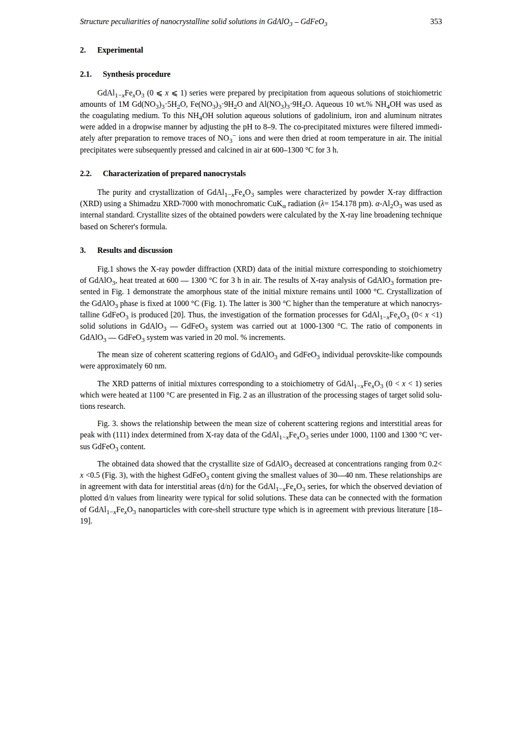Structure peculiarities of nanocrystalline solid solutions in GdAlO3 – GdFeO3 353
2. Experimental
2.1. Synthesis procedure
GdAl1−xFexO3 (0 ⩽ x ⩽ 1) series were prepared by precipitation from aqueous solutions of stoichiometric amounts of 1M Gd(NO3)3·5H2O, Fe(NO3)3·9H2O and Al(NO3)3·9H2O. Aqueous 10 wt.% NH4OH was used as the coagulating medium. To this NH4OH solution aqueous solutions of gadolinium, iron and aluminum nitrates were added in a dropwise manner by adjusting the pH to 8–9. The co-precipitated mixtures were filtered immediately after preparation to remove traces of NO3− ions and were then dried at room temperature in air. The initial precipitates were subsequently pressed and calcined in air at 600–1300 °C for 3 h.
2.2. Characterization of prepared nanocrystals
The purity and crystallization of GdAl1−xFexO3 samples were characterized by powder X-ray diffraction (XRD) using a Shimadzu XRD-7000 with monochromatic CuKα radiation (λ= 154.178 pm). α-Al2O3 was used as internal standard. Crystallite sizes of the obtained powders were calculated by the X-ray line broadening technique based on Scherer's formula.
3. Results and discussion
Fig.1 shows the X-ray powder diffraction (XRD) data of the initial mixture corresponding to stoichiometry of GdAlO3, heat treated at 600 — 1300 °C for 3 h in air. The results of X-ray analysis of GdAlO3 formation presented in Fig. 1 demonstrate the amorphous state of the initial mixture remains until 1000 °C. Crystallization of the GdAlO3 phase is fixed at 1000 °C (Fig. 1). The latter is 300 °C higher than the temperature at which nanocrystalline GdFeO3 is produced [20]. Thus, the investigation of the formation processes for GdAl1−xFexO3 (0< x <1) solid solutions in GdAlO3 — GdFeO3 system was carried out at 1000-1300 °C. The ratio of components in GdAlO3 — GdFeO3 system was varied in 20 mol. % increments.
The mean size of coherent scattering regions of GdAlO3 and GdFeO3 individual perovskite-like compounds were approximately 60 nm.
The XRD patterns of initial mixtures corresponding to a stoichiometry of GdAl1−xFexO3 (0 < x < 1) series which were heated at 1100 °C are presented in Fig. 2 as an illustration of the processing stages of target solid solutions research.
Fig. 3. shows the relationship between the mean size of coherent scattering regions and interstitial areas for peak with (111) index determined from X-ray data of the GdAl1−xFexO3 series under 1000, 1100 and 1300 °C versus GdFeO3 content.
The obtained data showed that the crystallite size of GdAlO3 decreased at concentrations ranging from 0.2< x <0.5 (Fig. 3), with the highest GdFeO3 content giving the smallest values of 30—40 nm. These relationships are in agreement with data for interstitial areas (d/n) for the GdAl1−xFexO3 series, for which the observed deviation of plotted d/n values from linearity were typical for solid solutions. These data can be connected with the formation of GdAl1−xFexO3 nanoparticles with core-shell structure type which is in agreement with previous literature [18–19].